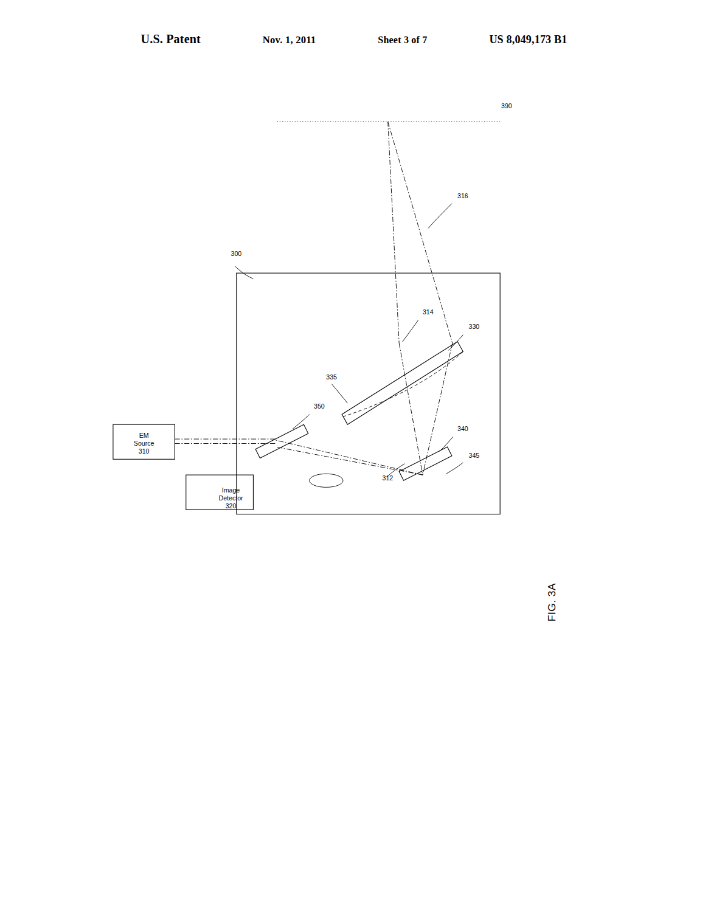U.S. Patent Nov. 1, 2011 Sheet 3 of 7 US 8,049,173 B1
390 300 316 330 335 340 345 350 314 312 Image Detector 320 EM Source 310
FIG. 3A